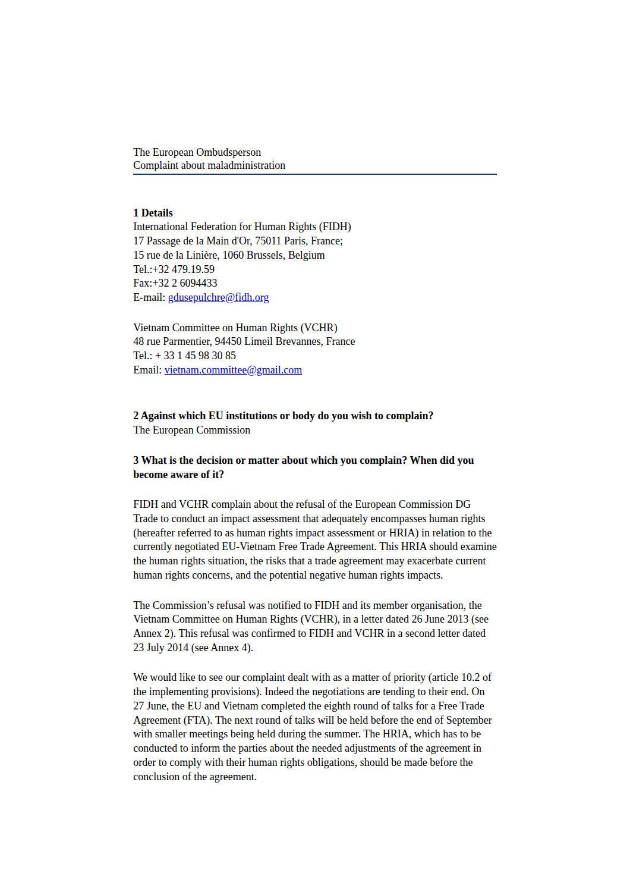The European Ombudsperson
Complaint about maladministration
1 Details
International Federation for Human Rights (FIDH)
17 Passage de la Main d'Or, 75011 Paris, France;
15 rue de la Linière, 1060 Brussels, Belgium
Tel.:+32 479.19.59
Fax:+32 2 6094433
E-mail: gdusepulchre@fidh.org
Vietnam Committee on Human Rights (VCHR)
48 rue Parmentier, 94450 Limeil Brevannes, France
Tel.: + 33 1 45 98 30 85
Email: vietnam.committee@gmail.com
2 Against which EU institutions or body do you wish to complain?
The European Commission
3 What is the decision or matter about which you complain? When did you become aware of it?
FIDH and VCHR complain about the refusal of the European Commission DG Trade to conduct an impact assessment that adequately encompasses human rights (hereafter referred to as human rights impact assessment or HRIA) in relation to the currently negotiated EU-Vietnam Free Trade Agreement. This HRIA should examine the human rights situation, the risks that a trade agreement may exacerbate current human rights concerns, and the potential negative human rights impacts.
The Commission’s refusal was notified to FIDH and its member organisation, the Vietnam Committee on Human Rights (VCHR), in a letter dated 26 June 2013 (see Annex 2). This refusal was confirmed to FIDH and VCHR in a second letter dated 23 July 2014 (see Annex 4).
We would like to see our complaint dealt with as a matter of priority (article 10.2 of the implementing provisions). Indeed the negotiations are tending to their end. On 27 June, the EU and Vietnam completed the eighth round of talks for a Free Trade Agreement (FTA). The next round of talks will be held before the end of September with smaller meetings being held during the summer. The HRIA, which has to be conducted to inform the parties about the needed adjustments of the agreement in order to comply with their human rights obligations, should be made before the conclusion of the agreement.